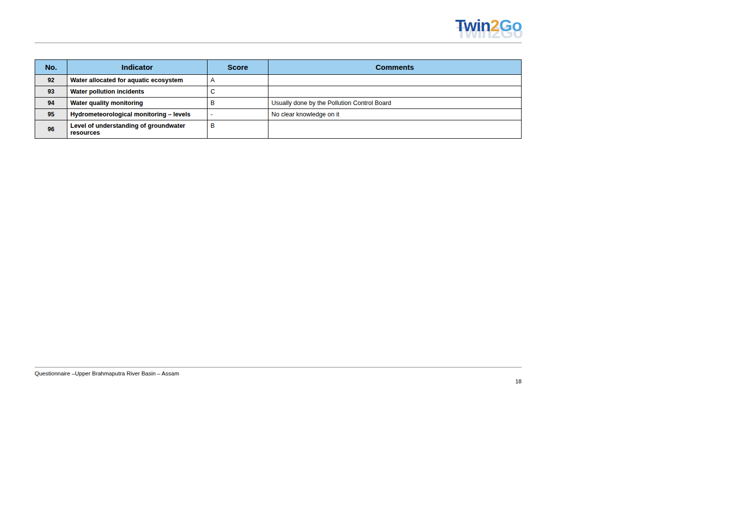Twin2 Go Twin 2 Go
| No. | Indicator | Score | Comments |
| --- | --- | --- | --- |
| 92 | Water allocated for aquatic ecosystem | A | |
| 93 | Water pollution incidents | C | |
| 94 | Water quality monitoring | B | Usually done by the Pollution Control Board |
| 95 | Hydrometeorological monitoring – levels | - | No clear knowledge on it |
| 96 | Level of understanding of groundwater resources | B | |
Questionnaire –Upper Brahmaputra River Basin – Assam
18